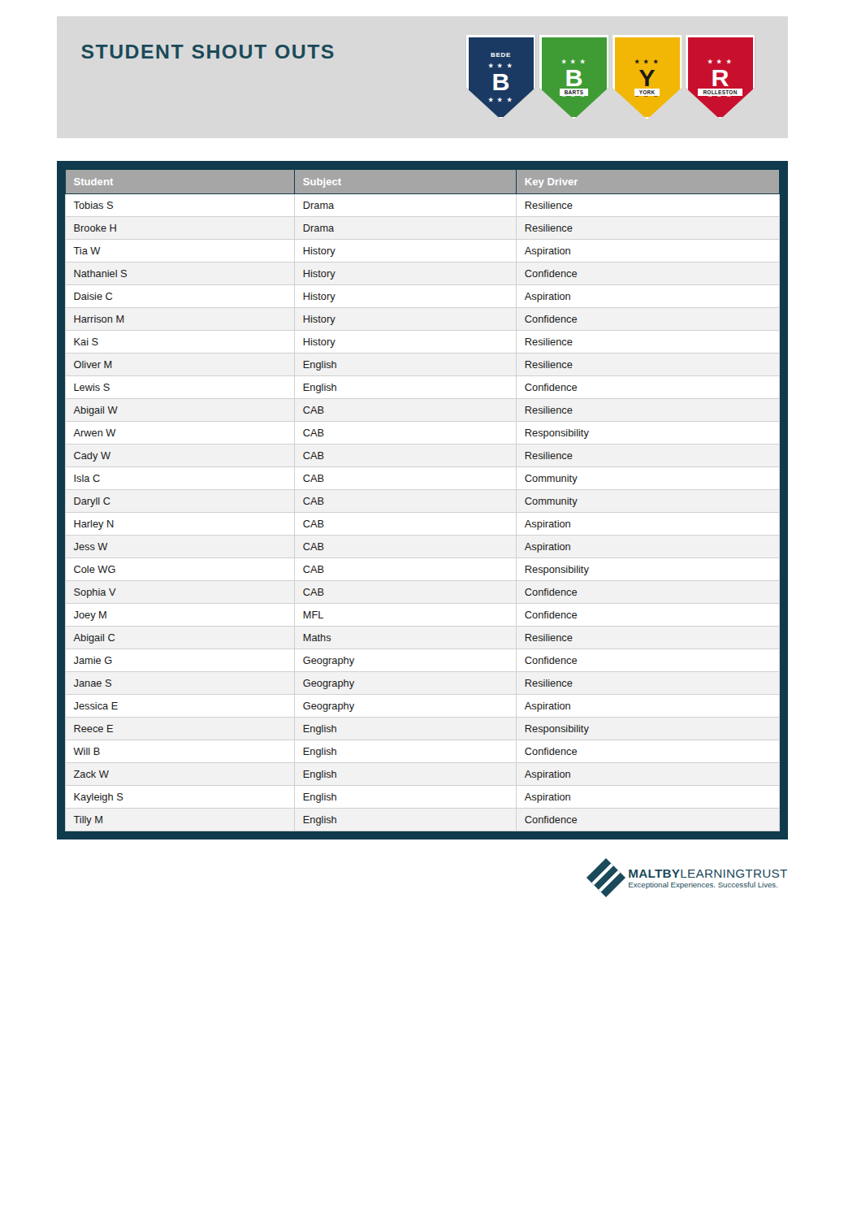STUDENT SHOUT OUTS
BEDE ★ ★ ★ B ★ ★ ★
★ ★ ★ B ★ ★ ★ BARTS
★ ★ ★ Y ★ ★ ★ YORK
★ ★ ★ R ★ ★ ★ ROLLESTON
| Student | Subject | Key Driver |
| --- | --- | --- |
| Tobias S | Drama | Resilience |
| Brooke H | Drama | Resilience |
| Tia W | History | Aspiration |
| Nathaniel S | History | Confidence |
| Daisie C | History | Aspiration |
| Harrison M | History | Confidence |
| Kai S | History | Resilience |
| Oliver M | English | Resilience |
| Lewis S | English | Confidence |
| Abigail W | CAB | Resilience |
| Arwen W | CAB | Responsibility |
| Cady W | CAB | Resilience |
| Isla C | CAB | Community |
| Daryll C | CAB | Community |
| Harley N | CAB | Aspiration |
| Jess W | CAB | Aspiration |
| Cole WG | CAB | Responsibility |
| Sophia V | CAB | Confidence |
| Joey M | MFL | Confidence |
| Abigail C | Maths | Resilience |
| Jamie G | Geography | Confidence |
| Janae S | Geography | Resilience |
| Jessica E | Geography | Aspiration |
| Reece E | English | Responsibility |
| Will B | English | Confidence |
| Zack W | English | Aspiration |
| Kayleigh S | English | Aspiration |
| Tilly M | English | Confidence |
MALTBYLEARNINGTRUST
Exceptional Experiences. Successful Lives.